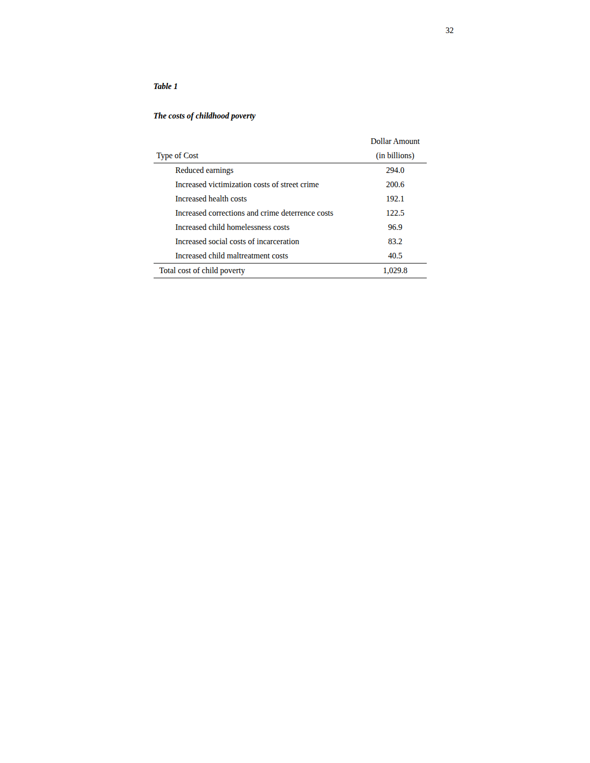32
Table 1
The costs of childhood poverty
| | Dollar Amount |
| --- | --- |
| Type of Cost | (in billions) |
| Reduced earnings | 294.0 |
| Increased victimization costs of street crime | 200.6 |
| Increased health costs | 192.1 |
| Increased corrections and crime deterrence costs | 122.5 |
| Increased child homelessness costs | 96.9 |
| Increased social costs of incarceration | 83.2 |
| Increased child maltreatment costs | 40.5 |
| Total cost of child poverty | 1,029.8 |